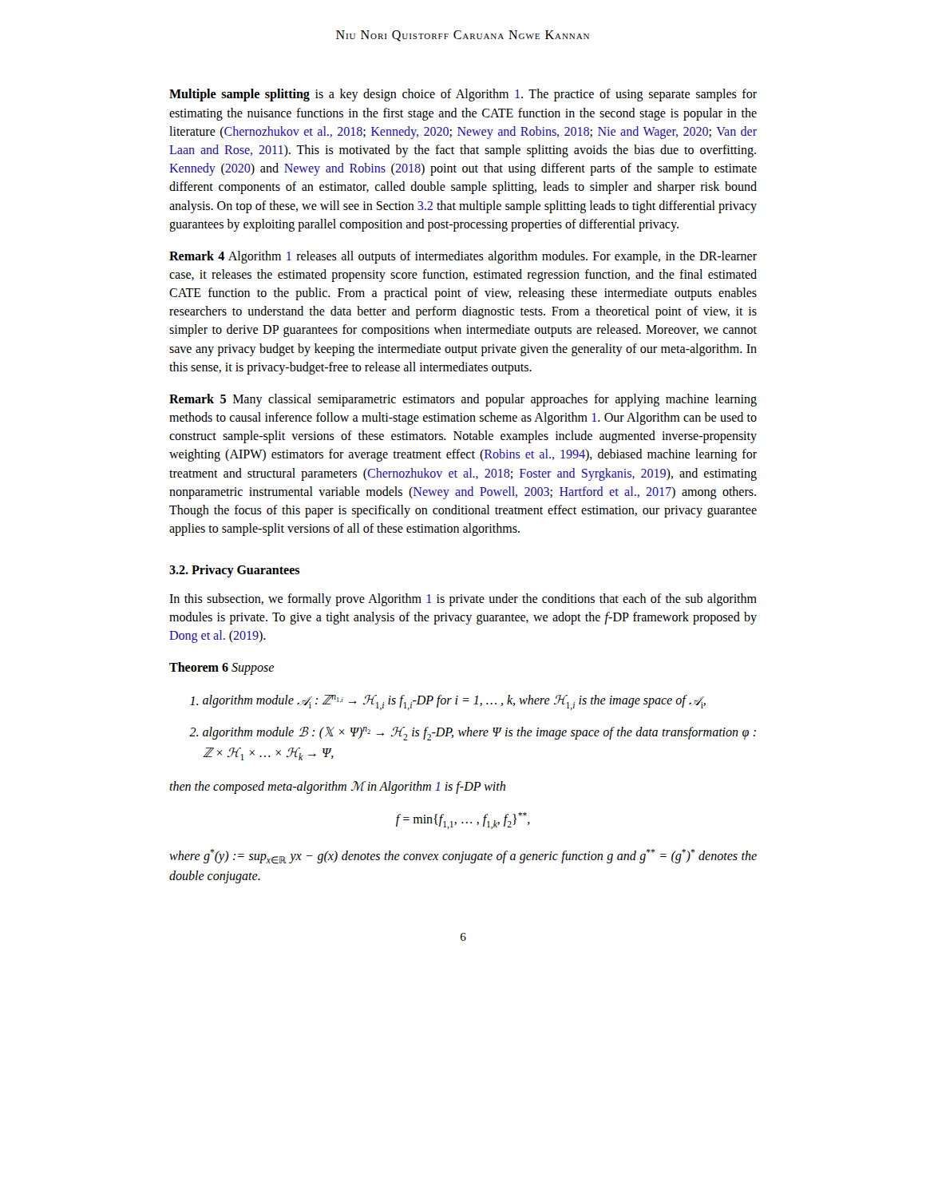Niu Nori Quistorff Caruana Ngwe Kannan
Multiple sample splitting is a key design choice of Algorithm 1. The practice of using separate samples for estimating the nuisance functions in the first stage and the CATE function in the second stage is popular in the literature (Chernozhukov et al., 2018; Kennedy, 2020; Newey and Robins, 2018; Nie and Wager, 2020; Van der Laan and Rose, 2011). This is motivated by the fact that sample splitting avoids the bias due to overfitting. Kennedy (2020) and Newey and Robins (2018) point out that using different parts of the sample to estimate different components of an estimator, called double sample splitting, leads to simpler and sharper risk bound analysis. On top of these, we will see in Section 3.2 that multiple sample splitting leads to tight differential privacy guarantees by exploiting parallel composition and post-processing properties of differential privacy.
Remark 4 Algorithm 1 releases all outputs of intermediates algorithm modules. For example, in the DR-learner case, it releases the estimated propensity score function, estimated regression function, and the final estimated CATE function to the public. From a practical point of view, releasing these intermediate outputs enables researchers to understand the data better and perform diagnostic tests. From a theoretical point of view, it is simpler to derive DP guarantees for compositions when intermediate outputs are released. Moreover, we cannot save any privacy budget by keeping the intermediate output private given the generality of our meta-algorithm. In this sense, it is privacy-budget-free to release all intermediates outputs.
Remark 5 Many classical semiparametric estimators and popular approaches for applying machine learning methods to causal inference follow a multi-stage estimation scheme as Algorithm 1. Our Algorithm can be used to construct sample-split versions of these estimators. Notable examples include augmented inverse-propensity weighting (AIPW) estimators for average treatment effect (Robins et al., 1994), debiased machine learning for treatment and structural parameters (Chernozhukov et al., 2018; Foster and Syrgkanis, 2019), and estimating nonparametric instrumental variable models (Newey and Powell, 2003; Hartford et al., 2017) among others. Though the focus of this paper is specifically on conditional treatment effect estimation, our privacy guarantee applies to sample-split versions of all of these estimation algorithms.
3.2. Privacy Guarantees
In this subsection, we formally prove Algorithm 1 is private under the conditions that each of the sub algorithm modules is private. To give a tight analysis of the privacy guarantee, we adopt the f-DP framework proposed by Dong et al. (2019).
Theorem 6 Suppose
algorithm module 𝒜i : ℤn1,i → ℋ1,i is f1,i-DP for i = 1, … , k, where ℋ1,i is the image space of 𝒜i,
algorithm module ℬ : (𝕏 × Ψ)n2 → ℋ2 is f2-DP, where Ψ is the image space of the data transformation φ : ℤ × ℋ1 × … × ℋk → Ψ,
then the composed meta-algorithm ℳ in Algorithm 1 is f-DP with
f = min{f1,1, … , f1,k, f2}**,
where g*(y) := supx∈ℝ yx − g(x) denotes the convex conjugate of a generic function g and g** = (g*)* denotes the double conjugate.
6